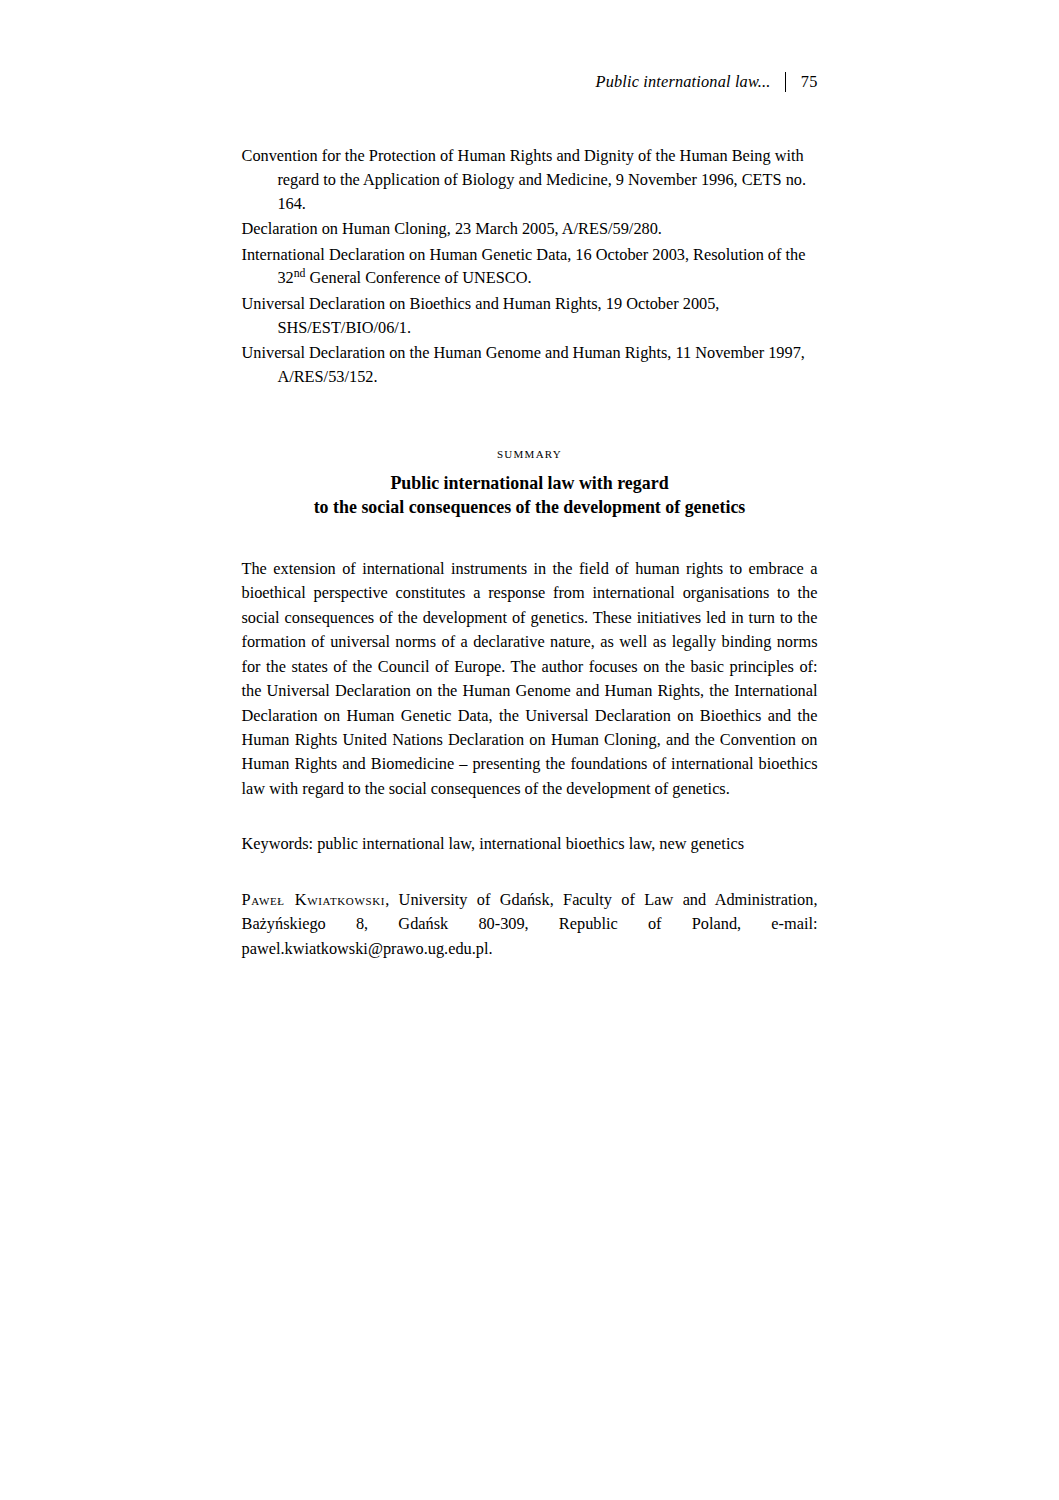Public international law... 75
Convention for the Protection of Human Rights and Dignity of the Human Being with regard to the Application of Biology and Medicine, 9 November 1996, CETS no. 164.
Declaration on Human Cloning, 23 March 2005, A/RES/59/280.
International Declaration on Human Genetic Data, 16 October 2003, Resolution of the 32nd General Conference of UNESCO.
Universal Declaration on Bioethics and Human Rights, 19 October 2005, SHS/EST/BIO/06/1.
Universal Declaration on the Human Genome and Human Rights, 11 November 1997, A/RES/53/152.
summary
Public international law with regard
to the social consequences of the development of genetics
The extension of international instruments in the field of human rights to embrace a bioethical perspective constitutes a response from international organisations to the social consequences of the development of genetics. These initiatives led in turn to the formation of universal norms of a declarative nature, as well as legally binding norms for the states of the Council of Europe. The author focuses on the basic principles of: the Universal Declaration on the Human Genome and Human Rights, the International Declaration on Human Genetic Data, the Universal Declaration on Bioethics and the Human Rights United Nations Declaration on Human Cloning, and the Convention on Human Rights and Biomedicine – presenting the foundations of international bioethics law with regard to the social consequences of the development of genetics.
Keywords: public international law, international bioethics law, new genetics
Paweł Kwiatkowski, University of Gdańsk, Faculty of Law and Administration, Bażyńskiego 8, Gdańsk 80-309, Republic of Poland, e-mail: pawel.kwiatkowski@prawo.ug.edu.pl.